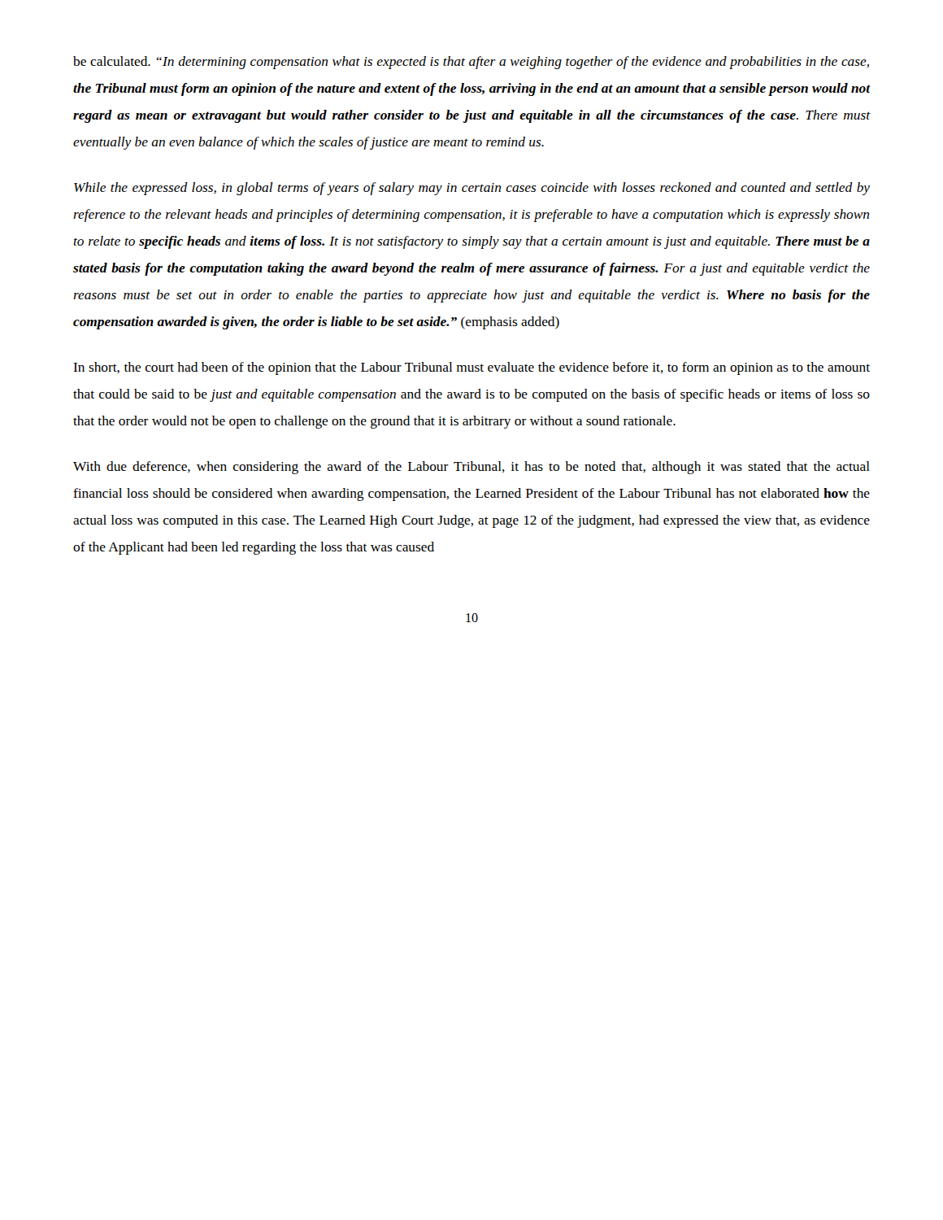be calculated. “In determining compensation what is expected is that after a weighing together of the evidence and probabilities in the case, the Tribunal must form an opinion of the nature and extent of the loss, arriving in the end at an amount that a sensible person would not regard as mean or extravagant but would rather consider to be just and equitable in all the circumstances of the case. There must eventually be an even balance of which the scales of justice are meant to remind us.
While the expressed loss, in global terms of years of salary may in certain cases coincide with losses reckoned and counted and settled by reference to the relevant heads and principles of determining compensation, it is preferable to have a computation which is expressly shown to relate to specific heads and items of loss. It is not satisfactory to simply say that a certain amount is just and equitable. There must be a stated basis for the computation taking the award beyond the realm of mere assurance of fairness. For a just and equitable verdict the reasons must be set out in order to enable the parties to appreciate how just and equitable the verdict is. Where no basis for the compensation awarded is given, the order is liable to be set aside.” (emphasis added)
In short, the court had been of the opinion that the Labour Tribunal must evaluate the evidence before it, to form an opinion as to the amount that could be said to be just and equitable compensation and the award is to be computed on the basis of specific heads or items of loss so that the order would not be open to challenge on the ground that it is arbitrary or without a sound rationale.
With due deference, when considering the award of the Labour Tribunal, it has to be noted that, although it was stated that the actual financial loss should be considered when awarding compensation, the Learned President of the Labour Tribunal has not elaborated how the actual loss was computed in this case. The Learned High Court Judge, at page 12 of the judgment, had expressed the view that, as evidence of the Applicant had been led regarding the loss that was caused
10